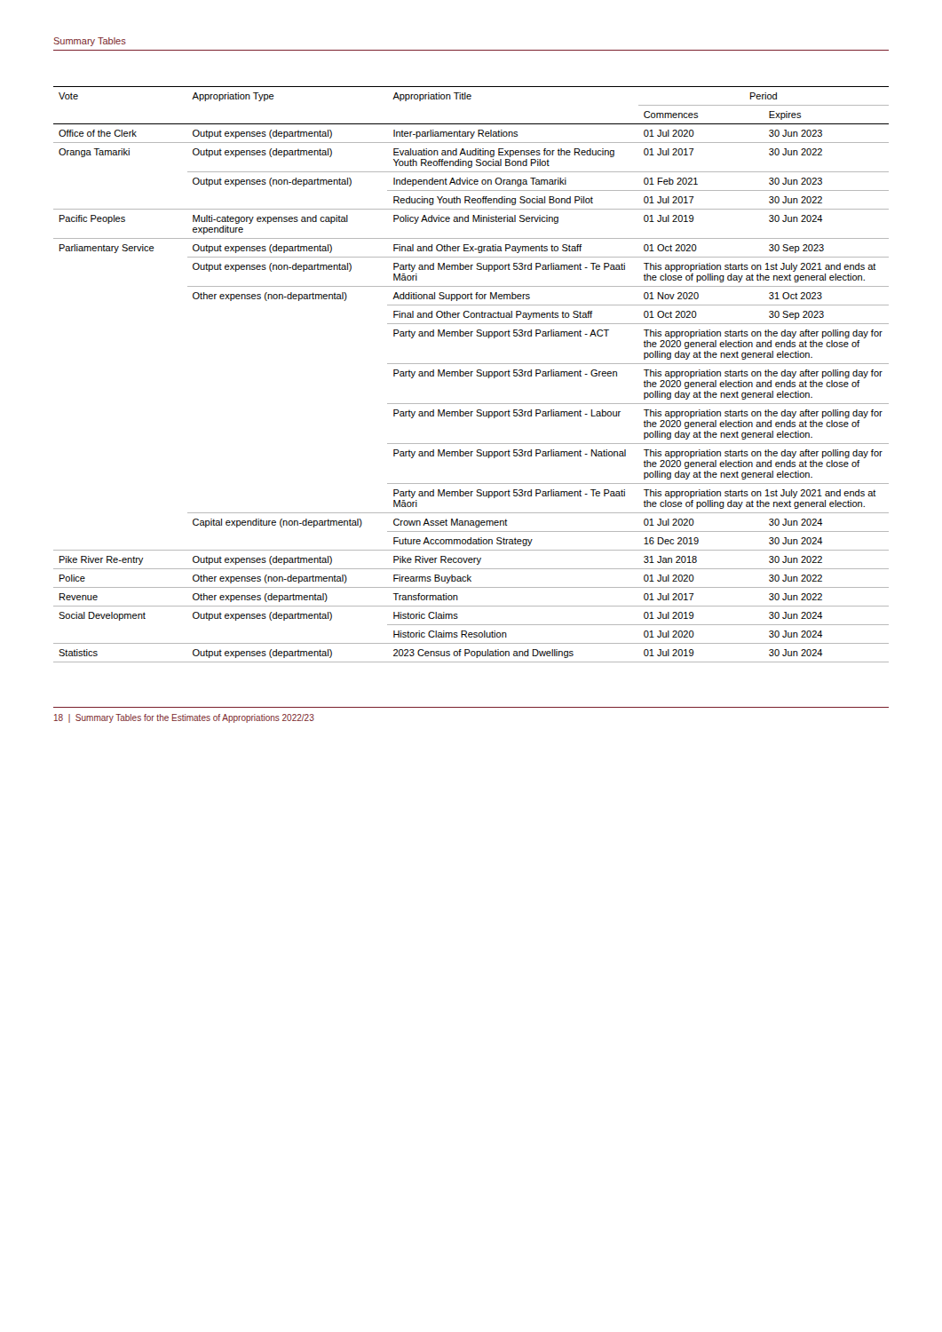Summary Tables
| Vote | Appropriation Type | Appropriation Title | Period |
| --- | --- | --- | --- |
| Commences | Expires |
| Office of the Clerk | Output expenses (departmental) | Inter-parliamentary Relations | 01 Jul 2020 | 30 Jun 2023 |
| Oranga Tamariki | Output expenses (departmental) | Evaluation and Auditing Expenses for the Reducing Youth Reoffending Social Bond Pilot | 01 Jul 2017 | 30 Jun 2022 |
| Output expenses (non-departmental) | Independent Advice on Oranga Tamariki | 01 Feb 2021 | 30 Jun 2023 |
| Reducing Youth Reoffending Social Bond Pilot | 01 Jul 2017 | 30 Jun 2022 |
| Pacific Peoples | Multi-category expenses and capital expenditure | Policy Advice and Ministerial Servicing | 01 Jul 2019 | 30 Jun 2024 |
| Parliamentary Service | Output expenses (departmental) | Final and Other Ex-gratia Payments to Staff | 01 Oct 2020 | 30 Sep 2023 |
| Output expenses (non-departmental) | Party and Member Support 53rd Parliament - Te Paati Māori | This appropriation starts on 1st July 2021 and ends at the close of polling day at the next general election. |
| Other expenses (non-departmental) | Additional Support for Members | 01 Nov 2020 | 31 Oct 2023 |
| Final and Other Contractual Payments to Staff | 01 Oct 2020 | 30 Sep 2023 |
| Party and Member Support 53rd Parliament - ACT | This appropriation starts on the day after polling day for the 2020 general election and ends at the close of polling day at the next general election. |
| Party and Member Support 53rd Parliament - Green | This appropriation starts on the day after polling day for the 2020 general election and ends at the close of polling day at the next general election. |
| Party and Member Support 53rd Parliament - Labour | This appropriation starts on the day after polling day for the 2020 general election and ends at the close of polling day at the next general election. |
| Party and Member Support 53rd Parliament - National | This appropriation starts on the day after polling day for the 2020 general election and ends at the close of polling day at the next general election. |
| Party and Member Support 53rd Parliament - Te Paati Māori | This appropriation starts on 1st July 2021 and ends at the close of polling day at the next general election. |
| Capital expenditure (non-departmental) | Crown Asset Management | 01 Jul 2020 | 30 Jun 2024 |
| Future Accommodation Strategy | 16 Dec 2019 | 30 Jun 2024 |
| Pike River Re-entry | Output expenses (departmental) | Pike River Recovery | 31 Jan 2018 | 30 Jun 2022 |
| Police | Other expenses (non-departmental) | Firearms Buyback | 01 Jul 2020 | 30 Jun 2022 |
| Revenue | Other expenses (departmental) | Transformation | 01 Jul 2017 | 30 Jun 2022 |
| Social Development | Output expenses (departmental) | Historic Claims | 01 Jul 2019 | 30 Jun 2024 |
| Historic Claims Resolution | 01 Jul 2020 | 30 Jun 2024 |
| Statistics | Output expenses (departmental) | 2023 Census of Population and Dwellings | 01 Jul 2019 | 30 Jun 2024 |
18 | Summary Tables for the Estimates of Appropriations 2022/23